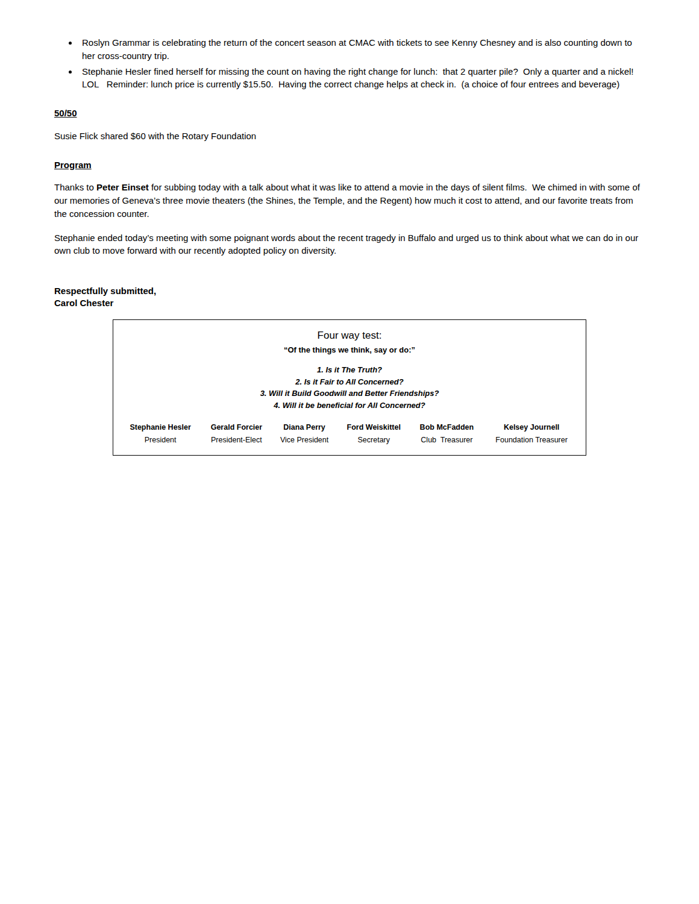Roslyn Grammar is celebrating the return of the concert season at CMAC with tickets to see Kenny Chesney and is also counting down to her cross-country trip.
Stephanie Hesler fined herself for missing the count on having the right change for lunch: that 2 quarter pile? Only a quarter and a nickel! LOL Reminder: lunch price is currently $15.50. Having the correct change helps at check in. (a choice of four entrees and beverage)
50/50
Susie Flick shared $60 with the Rotary Foundation
Program
Thanks to Peter Einset for subbing today with a talk about what it was like to attend a movie in the days of silent films. We chimed in with some of our memories of Geneva’s three movie theaters (the Shines, the Temple, and the Regent) how much it cost to attend, and our favorite treats from the concession counter.
Stephanie ended today’s meeting with some poignant words about the recent tragedy in Buffalo and urged us to think about what we can do in our own club to move forward with our recently adopted policy on diversity.
Respectfully submitted,
Carol Chester
Four way test:
“Of the things we think, say or do:”
1. Is it The Truth?
2. Is it Fair to All Concerned?
3. Will it Build Goodwill and Better Friendships?
4. Will it be beneficial for All Concerned?
| Stephanie Hesler | Gerald Forcier | Diana Perry | Ford Weiskittel | Bob McFadden | Kelsey Journell |
| President | President-Elect | Vice President | Secretary | Club Treasurer | Foundation Treasurer |